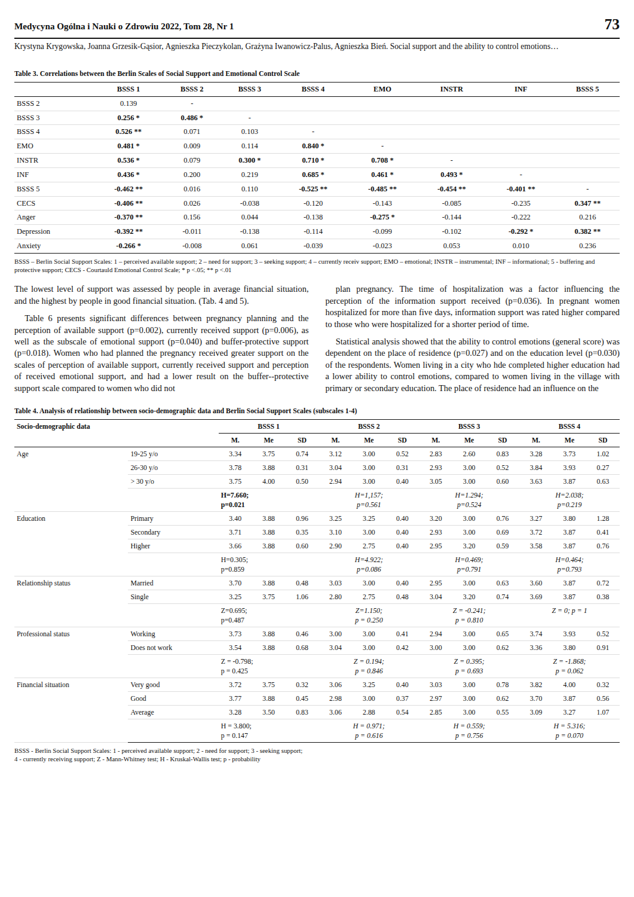Medycyna Ogólna i Nauki o Zdrowiu 2022, Tom 28, Nr 1
73
Krystyna Krygowska, Joanna Grzesik-Gąsior, Agnieszka Pieczykolan, Grażyna Iwanowicz-Palus, Agnieszka Bień. Social support and the ability to control emotions…
Table 3. Correlations between the Berlin Scales of Social Support and Emotional Control Scale
| | BSSS 1 | BSSS 2 | BSSS 3 | BSSS 4 | EMO | INSTR | INF | BSSS 5 |
| --- | --- | --- | --- | --- | --- | --- | --- | --- |
| BSSS 2 | 0.139 | - | | | | | | |
| BSSS 3 | 0.256 * | 0.486 * | - | | | | | |
| BSSS 4 | 0.526 ** | 0.071 | 0.103 | - | | | | |
| EMO | 0.481 * | 0.009 | 0.114 | 0.840 * | - | | | |
| INSTR | 0.536 * | 0.079 | 0.300 * | 0.710 * | 0.708 * | - | | |
| INF | 0.436 * | 0.200 | 0.219 | 0.685 * | 0.461 * | 0.493 * | - | |
| BSSS 5 | -0.462 ** | 0.016 | 0.110 | -0.525 ** | -0.485 ** | -0.454 ** | -0.401 ** | - |
| CECS | -0.406 ** | 0.026 | -0.038 | -0.120 | -0.143 | -0.085 | -0.235 | 0.347 ** |
| Anger | -0.370 ** | 0.156 | 0.044 | -0.138 | -0.275 * | -0.144 | -0.222 | 0.216 |
| Depression | -0.392 ** | -0.011 | -0.138 | -0.114 | -0.099 | -0.102 | -0.292 * | 0.382 ** |
| Anxiety | -0.266 * | -0.008 | 0.061 | -0.039 | -0.023 | 0.053 | 0.010 | 0.236 |
BSSS – Berlin Social Support Scales: 1 – perceived available support; 2 – need for support; 3 – seeking support; 4 – currently receiv support; EMO – emotional; INSTR – instrumental; INF – informational; 5 - buffering and protective support; CECS - Courtauld Emotional Control Scale; * p <.05; ** p <.01
The lowest level of support was assessed by people in average financial situation, and the highest by people in good financial situation. (Tab. 4 and 5).
Table 6 presents significant differences between pregnancy planning and the perception of available support (p=0.002), currently received support (p=0.006), as well as the subscale of emotional support (p=0.040) and buffer-protective support (p=0.018). Women who had planned the pregnancy received greater support on the scales of perception of available support, currently received support and perception of received emotional support, and had a lower result on the buffer--protective support scale compared to women who did not
plan pregnancy. The time of hospitalization was a factor influencing the perception of the information support received (p=0.036). In pregnant women hospitalized for more than five days, information support was rated higher compared to those who were hospitalized for a shorter period of time.
Statistical analysis showed that the ability to control emotions (general score) was dependent on the place of residence (p=0.027) and on the education level (p=0.030) of the respondents. Women living in a city who hde completed higher education had a lower ability to control emotions, compared to women living in the village with primary or secondary education. The place of residence had an influence on the
Table 4. Analysis of relationship between socio-demographic data and Berlin Social Support Scales (subscales 1-4)
| Socio-demographic data | BSSS 1 | BSSS 2 | BSSS 3 | BSSS 4 |
| --- | --- | --- | --- | --- |
| M. | Me | SD | M. | Me | SD | M. | Me | SD | M. | Me | SD |
| Age | 19-25 y/o | 3.34 | 3.75 | 0.74 | 3.12 | 3.00 | 0.52 | 2.83 | 2.60 | 0.83 | 3.28 | 3.73 | 1.02 |
| 26-30 y/o | 3.78 | 3.88 | 0.31 | 3.04 | 3.00 | 0.31 | 2.93 | 3.00 | 0.52 | 3.84 | 3.93 | 0.27 |
| > 30 y/o | 3.75 | 4.00 | 0.50 | 2.94 | 3.00 | 0.40 | 3.05 | 3.00 | 0.60 | 3.63 | 3.87 | 0.63 |
| | H=7.660; p=0.021 | H=1,157; p=0.561 | H=1.294; p=0.524 | H=2.038; p=0.219 |
| Education | Primary | 3.40 | 3.88 | 0.96 | 3.25 | 3.25 | 0.40 | 3.20 | 3.00 | 0.76 | 3.27 | 3.80 | 1.28 |
| Secondary | 3.71 | 3.88 | 0.35 | 3.10 | 3.00 | 0.40 | 2.93 | 3.00 | 0.69 | 3.72 | 3.87 | 0.41 |
| Higher | 3.66 | 3.88 | 0.60 | 2.90 | 2.75 | 0.40 | 2.95 | 3.20 | 0.59 | 3.58 | 3.87 | 0.76 |
| | H=0.305; p=0.859 | H=4.922; p=0.086 | H=0.469; p=0.791 | H=0.464; p=0.793 |
| Relationship status | Married | 3.70 | 3.88 | 0.48 | 3.03 | 3.00 | 0.40 | 2.95 | 3.00 | 0.63 | 3.60 | 3.87 | 0.72 |
| Single | 3.25 | 3.75 | 1.06 | 2.80 | 2.75 | 0.48 | 3.04 | 3.20 | 0.74 | 3.69 | 3.87 | 0.38 |
| | Z=0.695; p=0.487 | Z=1.150; p = 0.250 | Z = -0.241; p = 0.810 | Z = 0; p = 1 |
| Professional status | Working | 3.73 | 3.88 | 0.46 | 3.00 | 3.00 | 0.41 | 2.94 | 3.00 | 0.65 | 3.74 | 3.93 | 0.52 |
| Does not work | 3.54 | 3.88 | 0.68 | 3.04 | 3.00 | 0.42 | 3.00 | 3.00 | 0.62 | 3.36 | 3.80 | 0.91 |
| | Z = -0.798; p = 0.425 | Z = 0.194; p = 0.846 | Z = 0.395; p = 0.693 | Z = -1.868; p = 0.062 |
| Financial situation | Very good | 3.72 | 3.75 | 0.32 | 3.06 | 3.25 | 0.40 | 3.03 | 3.00 | 0.78 | 3.82 | 4.00 | 0.32 |
| Good | 3.77 | 3.88 | 0.45 | 2.98 | 3.00 | 0.37 | 2.97 | 3.00 | 0.62 | 3.70 | 3.87 | 0.56 |
| Average | 3.28 | 3.50 | 0.83 | 3.06 | 2.88 | 0.54 | 2.85 | 3.00 | 0.55 | 3.09 | 3.27 | 1.07 |
| | H = 3.800; p = 0.147 | H = 0.971; p = 0.616 | H = 0.559; p = 0.756 | H = 5.316; p = 0.070 |
BSSS - Berlin Social Support Scales: 1 - perceived available support; 2 - need for support; 3 - seeking support;
4 - currently receiving support; Z - Mann-Whitney test; H - Kruskal-Wallis test; p - probability